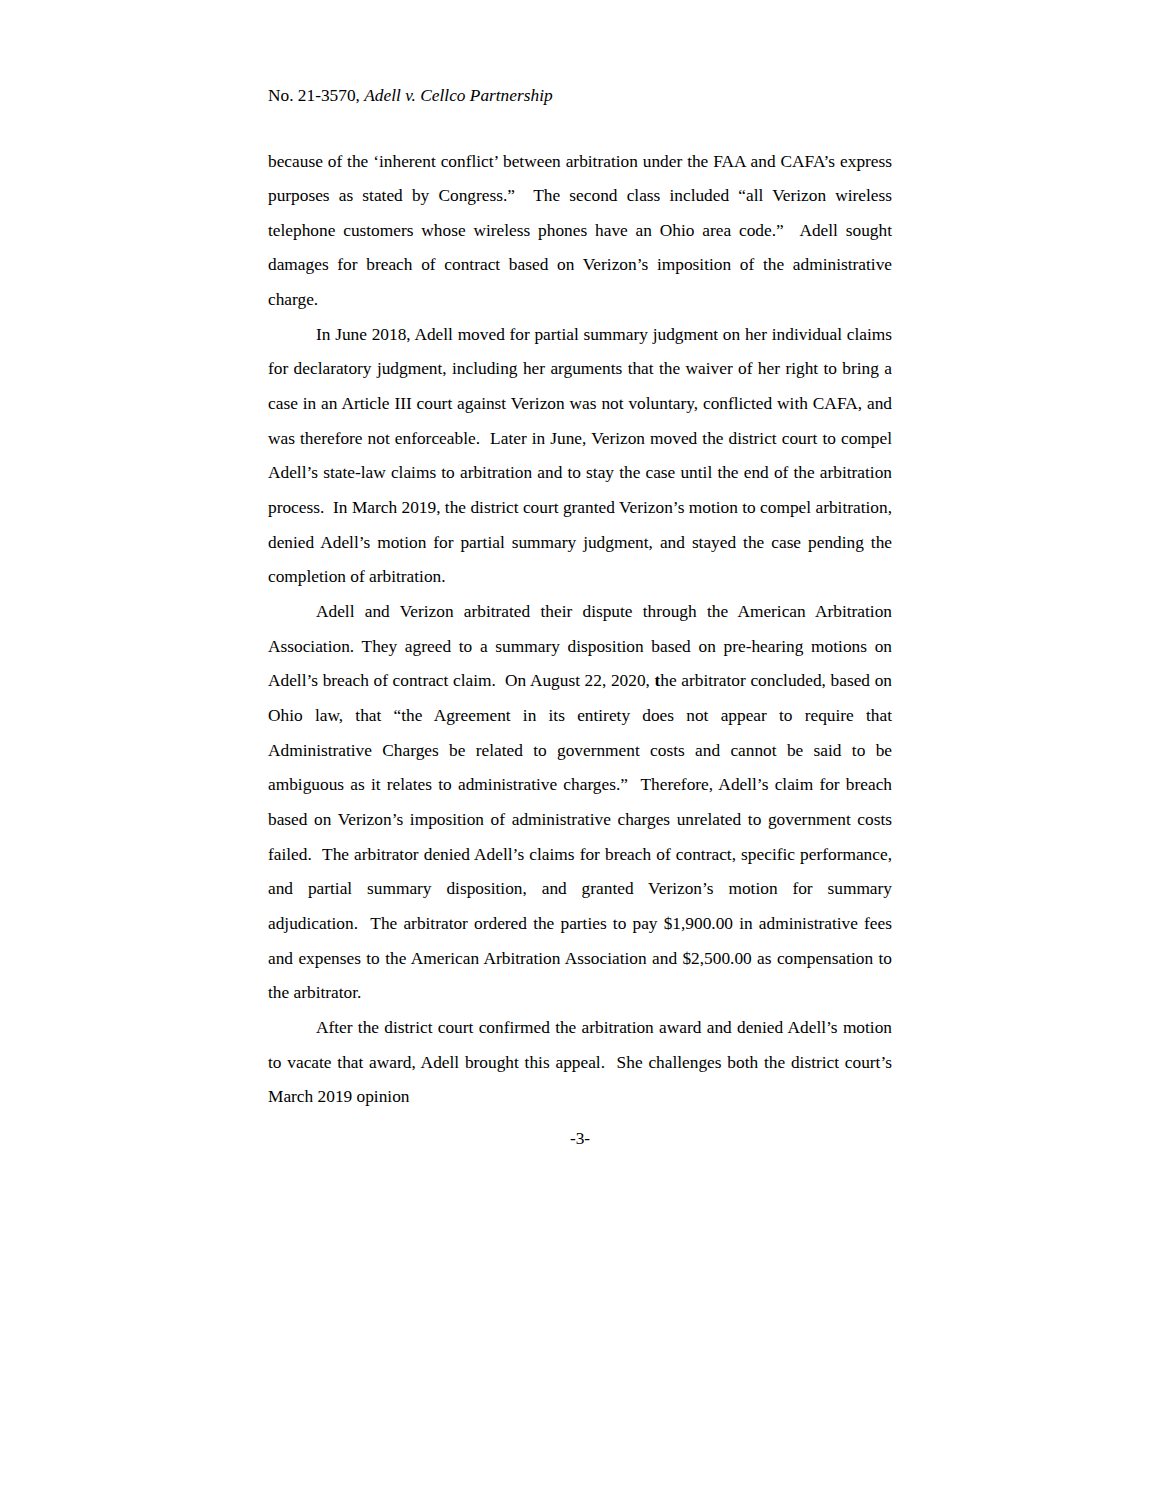No. 21-3570, Adell v. Cellco Partnership
because of the ‘inherent conflict’ between arbitration under the FAA and CAFA’s express purposes as stated by Congress.” The second class included “all Verizon wireless telephone customers whose wireless phones have an Ohio area code.” Adell sought damages for breach of contract based on Verizon’s imposition of the administrative charge.
In June 2018, Adell moved for partial summary judgment on her individual claims for declaratory judgment, including her arguments that the waiver of her right to bring a case in an Article III court against Verizon was not voluntary, conflicted with CAFA, and was therefore not enforceable. Later in June, Verizon moved the district court to compel Adell’s state-law claims to arbitration and to stay the case until the end of the arbitration process. In March 2019, the district court granted Verizon’s motion to compel arbitration, denied Adell’s motion for partial summary judgment, and stayed the case pending the completion of arbitration.
Adell and Verizon arbitrated their dispute through the American Arbitration Association. They agreed to a summary disposition based on pre-hearing motions on Adell’s breach of contract claim. On August 22, 2020, the arbitrator concluded, based on Ohio law, that “the Agreement in its entirety does not appear to require that Administrative Charges be related to government costs and cannot be said to be ambiguous as it relates to administrative charges.” Therefore, Adell’s claim for breach based on Verizon’s imposition of administrative charges unrelated to government costs failed. The arbitrator denied Adell’s claims for breach of contract, specific performance, and partial summary disposition, and granted Verizon’s motion for summary adjudication. The arbitrator ordered the parties to pay $1,900.00 in administrative fees and expenses to the American Arbitration Association and $2,500.00 as compensation to the arbitrator.
After the district court confirmed the arbitration award and denied Adell’s motion to vacate that award, Adell brought this appeal. She challenges both the district court’s March 2019 opinion
-3-